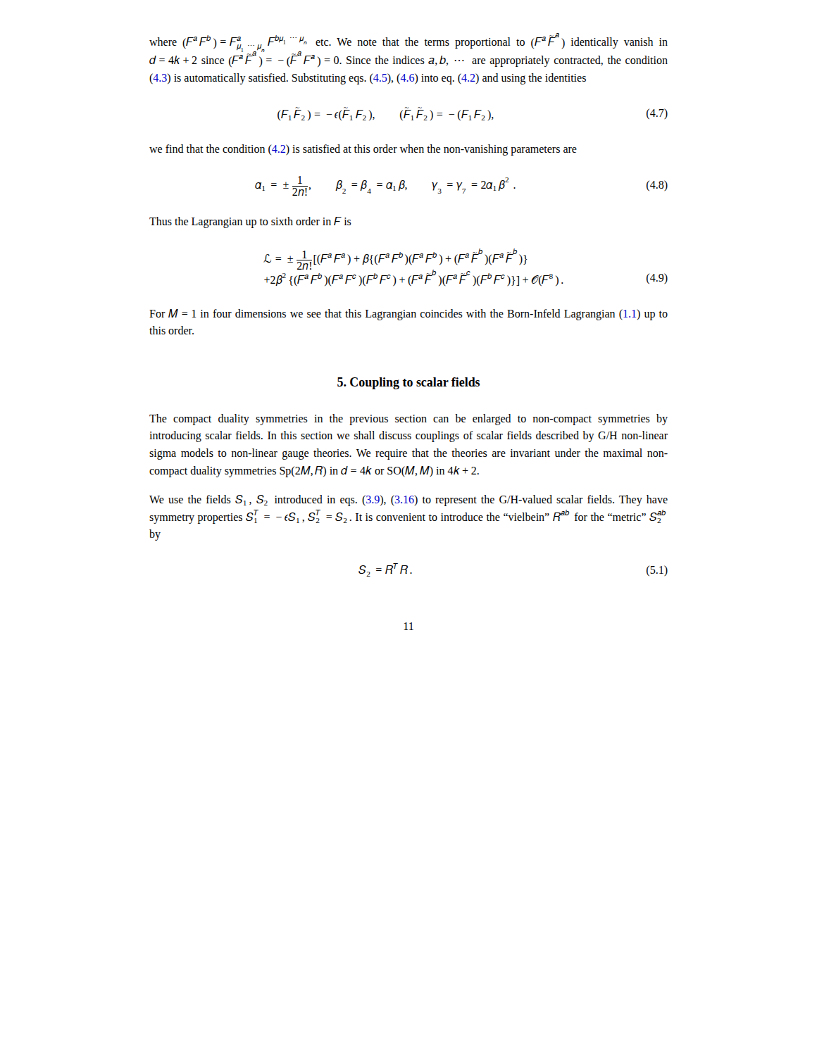where (FaFb)=Fμ1⋯μnaFbμ1⋯μn etc. We note that the terms proportional to (FaF~a) identically vanish in d=4k+2 since (FaF~a)=−(F~aFa)=0. Since the indices a,b,⋯ are appropriately contracted, the condition (4.3) is automatically satisfied. Substituting eqs. (4.5), (4.6) into eq. (4.2) and using the identities
(F1F~2) = −ϵ(F~1F2) , (F~1F~2) = −(F1F2) ,
(4.7)
we find that the condition (4.2) is satisfied at this order when the non-vanishing parameters are
α1 = ±12n! , β2=β4=α1β , γ3=γ7=2α1β2 .
(4.8)
Thus the Lagrangian up to sixth order in F is
ℒ=±12n! [ (FaFa) +β { (FaFb) (FaFb) + (FaF~b) (FaF~b) }
+2β2 { (FaFb) (FaFc) (FbFc) + (FaF~b) (FaF~c) (FbFc) } ] +𝒪(F8).
(4.9)
For M=1 in four dimensions we see that this Lagrangian coincides with the Born-Infeld Lagrangian (1.1) up to this order.
5. Coupling to scalar fields
The compact duality symmetries in the previous section can be enlarged to non-compact symmetries by introducing scalar fields. In this section we shall discuss couplings of scalar fields described by G/H non-linear sigma models to non-linear gauge theories. We require that the theories are invariant under the maximal non-compact duality symmetries Sp(2M,R) in d=4k or SO(M,M) in 4k+2.
We use the fields S1, S2 introduced in eqs. (3.9), (3.16) to represent the G/H-valued scalar fields. They have symmetry properties S1T=−ϵS1, S2T=S2. It is convenient to introduce the “vielbein” Rab for the “metric” S2ab by
S2=RTR.
(5.1)
11